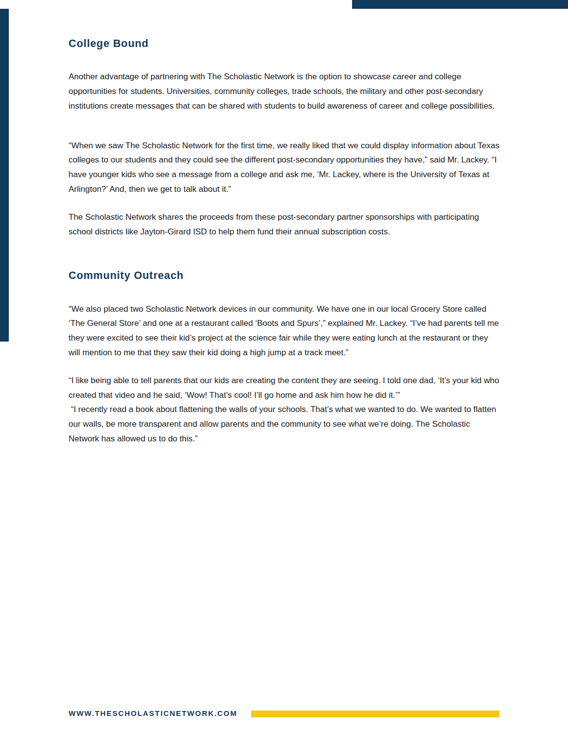College Bound
Another advantage of partnering with The Scholastic Network is the option to showcase career and college opportunities for students. Universities, community colleges, trade schools, the military and other post-secondary institutions create messages that can be shared with students to build awareness of career and college possibilities.
“When we saw The Scholastic Network for the first time, we really liked that we could display information about Texas colleges to our students and they could see the different post-secondary opportunities they have,” said Mr. Lackey. “I have younger kids who see a message from a college and ask me, ‘Mr. Lackey, where is the University of Texas at Arlington?’ And, then we get to talk about it.”
The Scholastic Network shares the proceeds from these post-secondary partner sponsorships with participating school districts like Jayton-Girard ISD to help them fund their annual subscription costs.
Community Outreach
“We also placed two Scholastic Network devices in our community. We have one in our local Grocery Store called ‘The General Store’ and one at a restaurant called ‘Boots and Spurs’,” explained Mr. Lackey. “I’ve had parents tell me they were excited to see their kid’s project at the science fair while they were eating lunch at the restaurant or they will mention to me that they saw their kid doing a high jump at a track meet.”
“I like being able to tell parents that our kids are creating the content they are seeing. I told one dad, ‘It’s your kid who created that video and he said, ‘Wow! That’s cool! I’ll go home and ask him how he did it.’”
“I recently read a book about flattening the walls of your schools. That’s what we wanted to do. We wanted to flatten our walls, be more transparent and allow parents and the community to see what we’re doing. The Scholastic Network has allowed us to do this.”
WWW.THESCHOLASTICNETWORK.COM